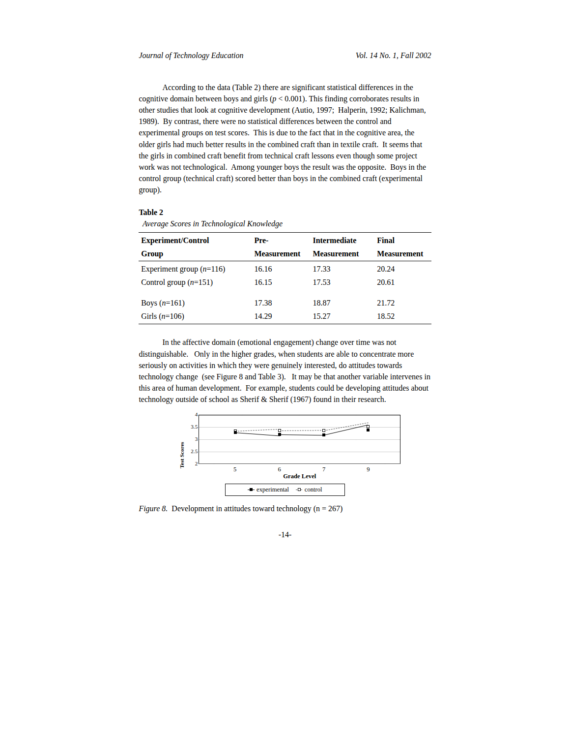Journal of Technology Education
Vol. 14 No. 1, Fall 2002
According to the data (Table 2) there are significant statistical differences in the cognitive domain between boys and girls (p < 0.001). This finding corroborates results in other studies that look at cognitive development (Autio, 1997; Halperin, 1992; Kalichman, 1989). By contrast, there were no statistical differences between the control and experimental groups on test scores. This is due to the fact that in the cognitive area, the older girls had much better results in the combined craft than in textile craft. It seems that the girls in combined craft benefit from technical craft lessons even though some project work was not technological. Among younger boys the result was the opposite. Boys in the control group (technical craft) scored better than boys in the combined craft (experimental group).
Table 2
Average Scores in Technological Knowledge
| Experiment/Control | Pre- | Intermediate | Final |
| --- | --- | --- | --- |
| Group | Measurement | Measurement | Measurement |
| Experiment group ( n =116) | 16.16 | 17.33 | 20.24 |
| Control group ( n =151) | 16.15 | 17.53 | 20.61 |
| Boys ( n =161) | 17.38 | 18.87 | 21.72 |
| Girls ( n =106) | 14.29 | 15.27 | 18.52 |
In the affective domain (emotional engagement) change over time was not distinguishable. Only in the higher grades, when students are able to concentrate more seriously on activities in which they were genuinely interested, do attitudes towards technology change (see Figure 8 and Table 3). It may be that another variable intervenes in this area of human development. For example, students could be developing attitudes about technology outside of school as Sherif & Sherif (1967) found in their research.
Test Scores
4 3.5 3 2.5 2
5 6 7 9
Grade Level
experimental control
Figure 8. Development in attitudes toward technology (n = 267)
-14-